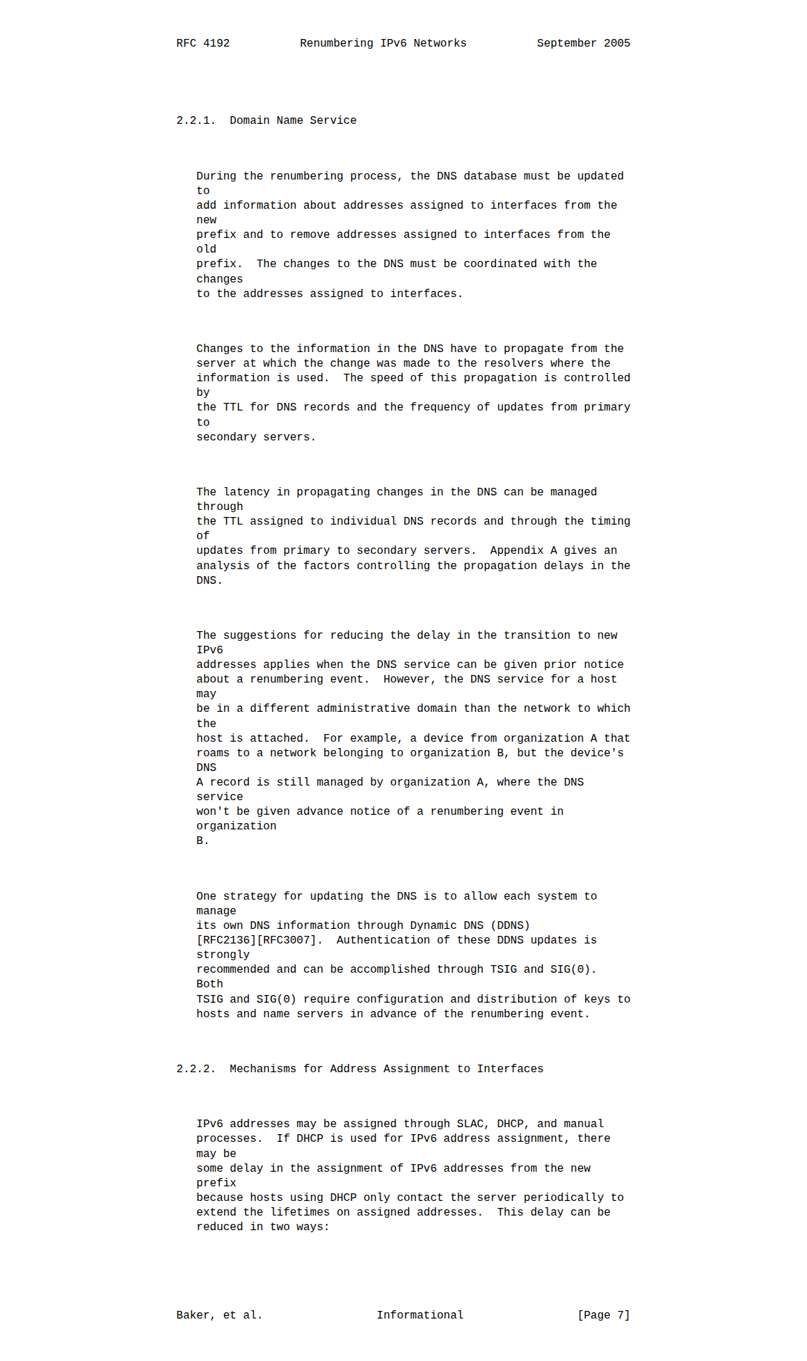RFC 4192 Renumbering IPv6 Networks September 2005
2.2.1. Domain Name Service
During the renumbering process, the DNS database must be updated to add information about addresses assigned to interfaces from the new prefix and to remove addresses assigned to interfaces from the old prefix. The changes to the DNS must be coordinated with the changes to the addresses assigned to interfaces.
Changes to the information in the DNS have to propagate from the server at which the change was made to the resolvers where the information is used. The speed of this propagation is controlled by the TTL for DNS records and the frequency of updates from primary to secondary servers.
The latency in propagating changes in the DNS can be managed through the TTL assigned to individual DNS records and through the timing of updates from primary to secondary servers. Appendix A gives an analysis of the factors controlling the propagation delays in the DNS.
The suggestions for reducing the delay in the transition to new IPv6 addresses applies when the DNS service can be given prior notice about a renumbering event. However, the DNS service for a host may be in a different administrative domain than the network to which the host is attached. For example, a device from organization A that roams to a network belonging to organization B, but the device's DNS A record is still managed by organization A, where the DNS service won't be given advance notice of a renumbering event in organization B.
One strategy for updating the DNS is to allow each system to manage its own DNS information through Dynamic DNS (DDNS) [RFC2136][RFC3007]. Authentication of these DDNS updates is strongly recommended and can be accomplished through TSIG and SIG(0). Both TSIG and SIG(0) require configuration and distribution of keys to hosts and name servers in advance of the renumbering event.
2.2.2. Mechanisms for Address Assignment to Interfaces
IPv6 addresses may be assigned through SLAC, DHCP, and manual processes. If DHCP is used for IPv6 address assignment, there may be some delay in the assignment of IPv6 addresses from the new prefix because hosts using DHCP only contact the server periodically to extend the lifetimes on assigned addresses. This delay can be reduced in two ways:
Baker, et al. Informational[Page 7]